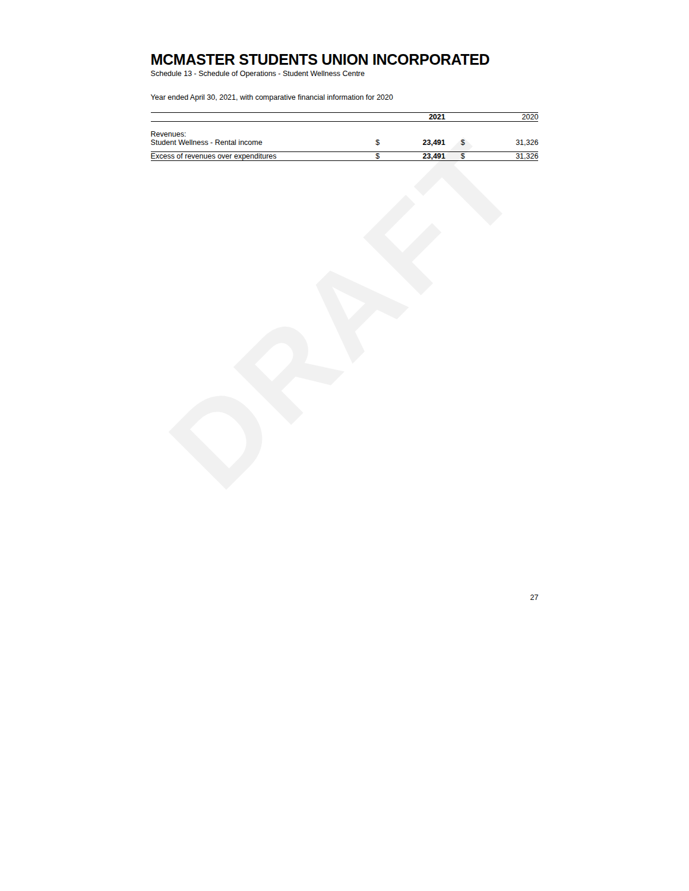DRAFT
MCMASTER STUDENTS UNION INCORPORATED
Schedule 13 - Schedule of Operations - Student Wellness Centre
Year ended April 30, 2021, with comparative financial information for 2020
| | 2021 | | 2020 |
| Revenues: | | | | | |
| Student Wellness - Rental income | $ | 23,491 | | $ | 31,326 |
| Excess of revenues over expenditures | $ | 23,491 | | $ | 31,326 |
27